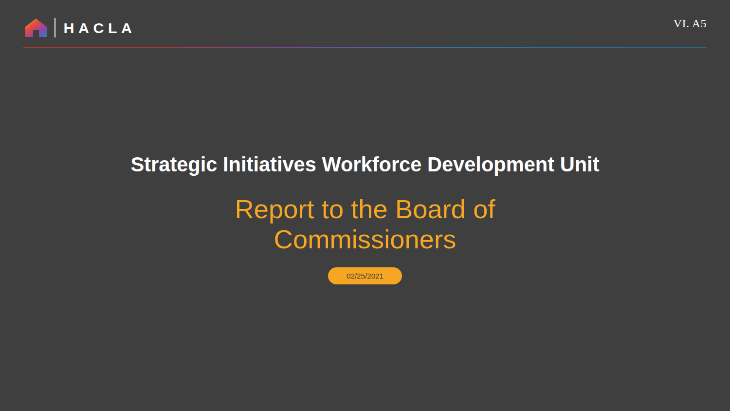HACLA
VI. A5
Strategic Initiatives Workforce Development Unit
Report to the Board of Commissioners
02/25/2021